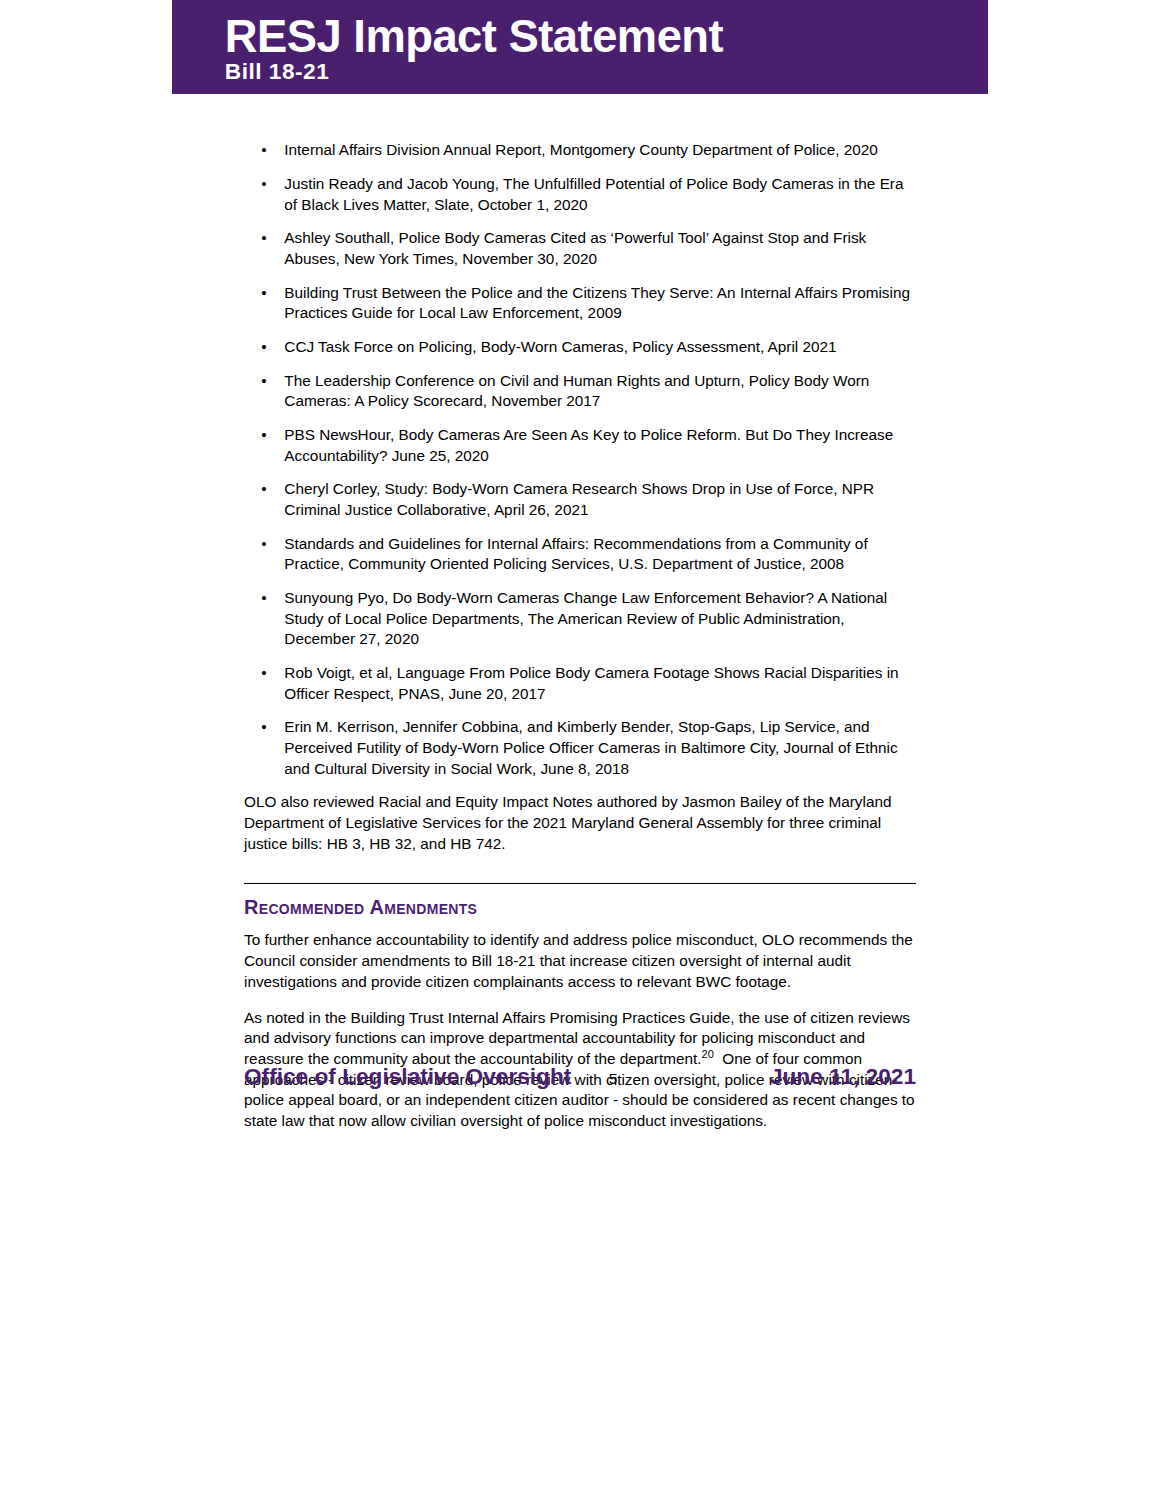RESJ Impact Statement
Bill 18-21
Internal Affairs Division Annual Report, Montgomery County Department of Police, 2020
Justin Ready and Jacob Young, The Unfulfilled Potential of Police Body Cameras in the Era of Black Lives Matter, Slate, October 1, 2020
Ashley Southall, Police Body Cameras Cited as ‘Powerful Tool’ Against Stop and Frisk Abuses, New York Times, November 30, 2020
Building Trust Between the Police and the Citizens They Serve: An Internal Affairs Promising Practices Guide for Local Law Enforcement, 2009
CCJ Task Force on Policing, Body-Worn Cameras, Policy Assessment, April 2021
The Leadership Conference on Civil and Human Rights and Upturn, Policy Body Worn Cameras: A Policy Scorecard, November 2017
PBS NewsHour, Body Cameras Are Seen As Key to Police Reform. But Do They Increase Accountability? June 25, 2020
Cheryl Corley, Study: Body-Worn Camera Research Shows Drop in Use of Force, NPR Criminal Justice Collaborative, April 26, 2021
Standards and Guidelines for Internal Affairs: Recommendations from a Community of Practice, Community Oriented Policing Services, U.S. Department of Justice, 2008
Sunyoung Pyo, Do Body-Worn Cameras Change Law Enforcement Behavior? A National Study of Local Police Departments, The American Review of Public Administration, December 27, 2020
Rob Voigt, et al, Language From Police Body Camera Footage Shows Racial Disparities in Officer Respect, PNAS, June 20, 2017
Erin M. Kerrison, Jennifer Cobbina, and Kimberly Bender, Stop-Gaps, Lip Service, and Perceived Futility of Body-Worn Police Officer Cameras in Baltimore City, Journal of Ethnic and Cultural Diversity in Social Work, June 8, 2018
OLO also reviewed Racial and Equity Impact Notes authored by Jasmon Bailey of the Maryland Department of Legislative Services for the 2021 Maryland General Assembly for three criminal justice bills: HB 3, HB 32, and HB 742.
Recommended Amendments
To further enhance accountability to identify and address police misconduct, OLO recommends the Council consider amendments to Bill 18-21 that increase citizen oversight of internal audit investigations and provide citizen complainants access to relevant BWC footage.
As noted in the Building Trust Internal Affairs Promising Practices Guide, the use of citizen reviews and advisory functions can improve departmental accountability for policing misconduct and reassure the community about the accountability of the department.20 One of four common approaches - citizen review board, police review with citizen oversight, police review with citizen-police appeal board, or an independent citizen auditor - should be considered as recent changes to state law that now allow civilian oversight of police misconduct investigations.
Office of Legislative Oversight
5
June 11, 2021